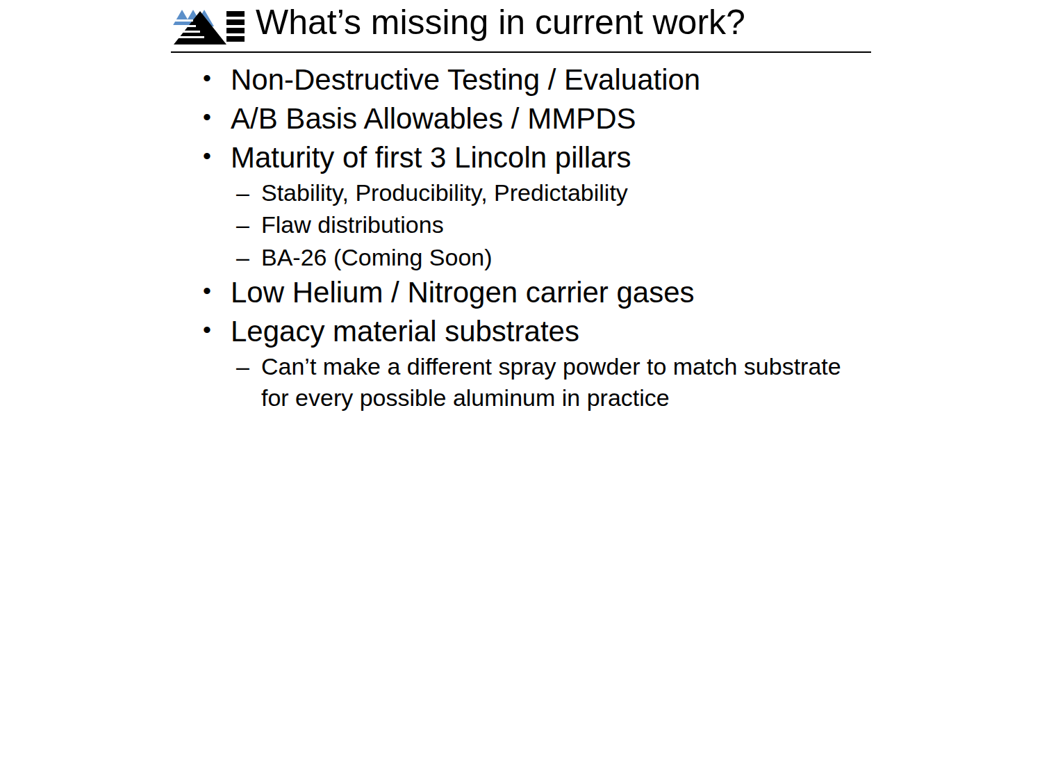What’s missing in current work?
Non-Destructive Testing / Evaluation
A/B Basis Allowables / MMPDS
Maturity of first 3 Lincoln pillars
Stability, Producibility, Predictability
Flaw distributions
BA-26 (Coming Soon)
Low Helium / Nitrogen carrier gases
Legacy material substrates
Can’t make a different spray powder to match substrate for every possible aluminum in practice